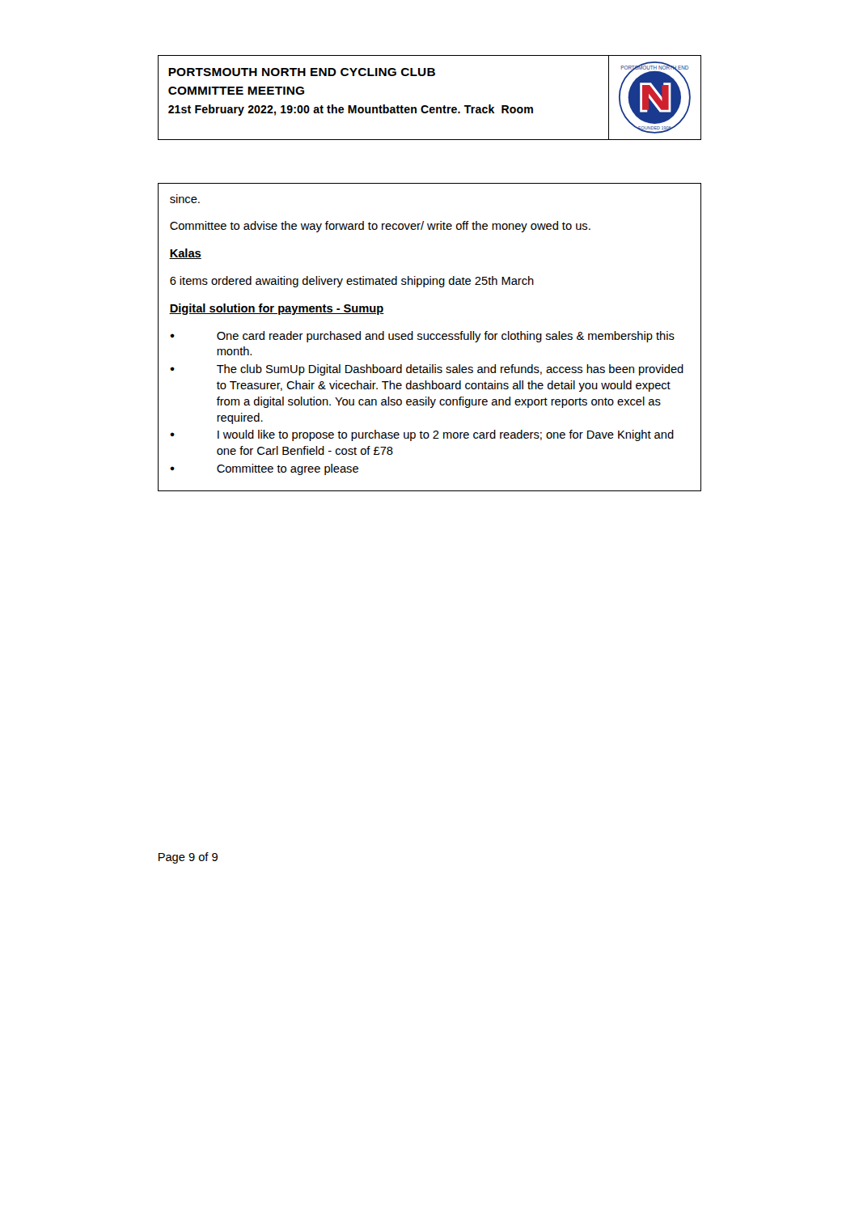PORTSMOUTH NORTH END CYCLING CLUB
COMMITTEE MEETING
21st February 2022, 19:00 at the Mountbatten Centre. Track Room
PORTSMOUTH NORTH END FOUNDED 1908
since.
Committee to advise the way forward to recover/ write off the money owed to us.
Kalas
6 items ordered awaiting delivery estimated shipping date 25th March
Digital solution for payments - Sumup
One card reader purchased and used successfully for clothing sales & membership this month.
The club SumUp Digital Dashboard detailis sales and refunds, access has been provided to Treasurer, Chair & vicechair. The dashboard contains all the detail you would expect from a digital solution. You can also easily configure and export reports onto excel as required.
I would like to propose to purchase up to 2 more card readers; one for Dave Knight and one for Carl Benfield - cost of £78
Committee to agree please
Page 9 of 9